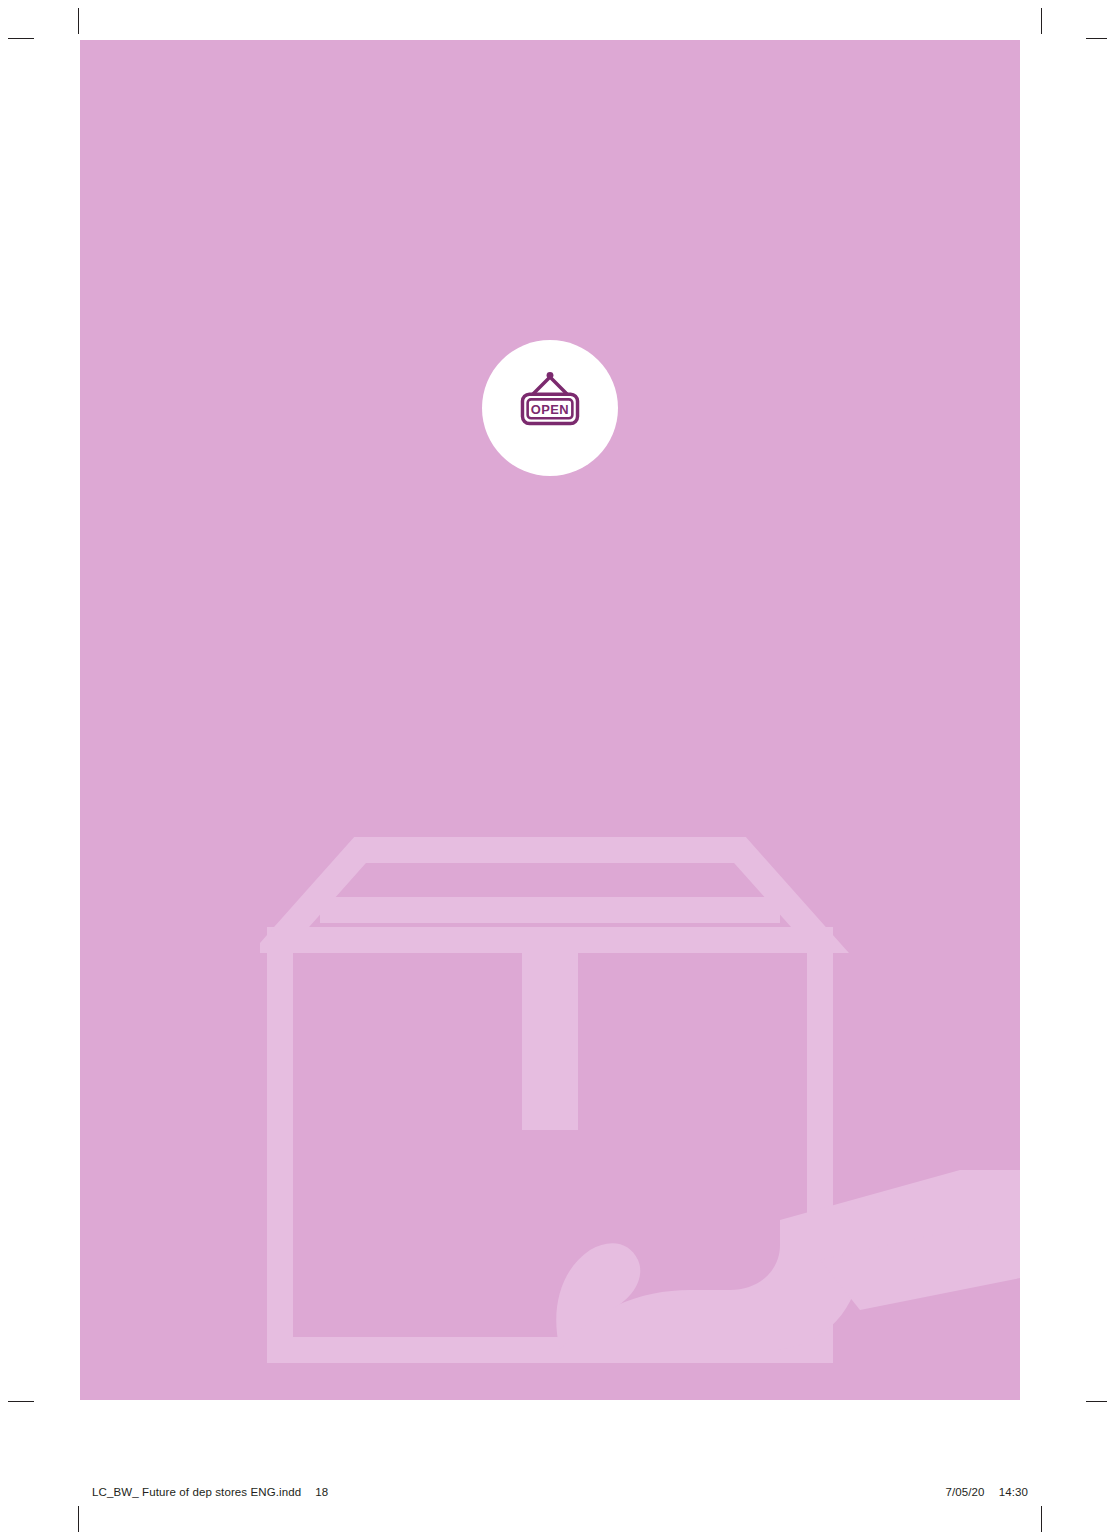OPEN
LC_BW_ Future of dep stores ENG.indd 18 7/05/20 14:30